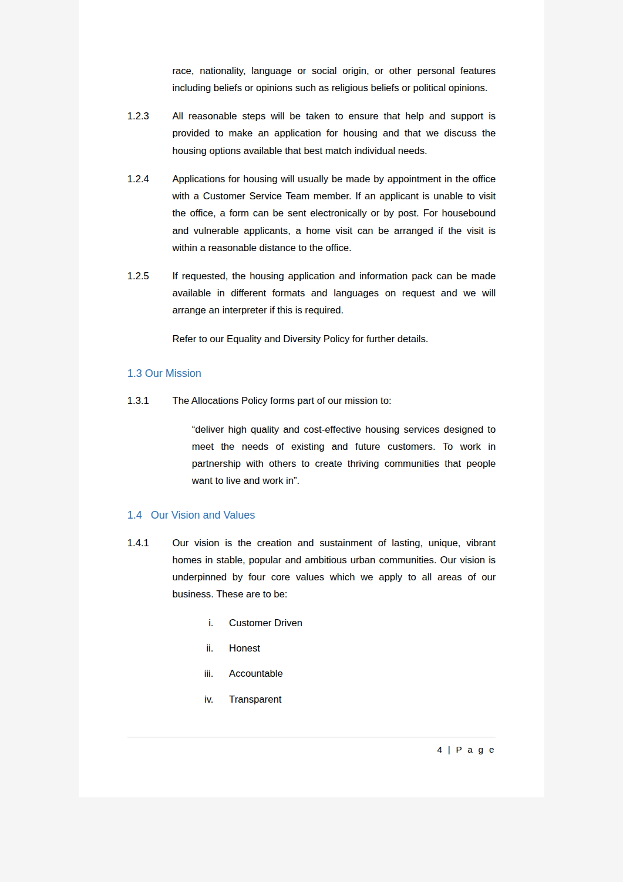race, nationality, language or social origin, or other personal features including beliefs or opinions such as religious beliefs or political opinions.
1.2.3 All reasonable steps will be taken to ensure that help and support is provided to make an application for housing and that we discuss the housing options available that best match individual needs.
1.2.4 Applications for housing will usually be made by appointment in the office with a Customer Service Team member. If an applicant is unable to visit the office, a form can be sent electronically or by post. For housebound and vulnerable applicants, a home visit can be arranged if the visit is within a reasonable distance to the office.
1.2.5 If requested, the housing application and information pack can be made available in different formats and languages on request and we will arrange an interpreter if this is required.
Refer to our Equality and Diversity Policy for further details.
1.3 Our Mission
1.3.1 The Allocations Policy forms part of our mission to:
“deliver high quality and cost-effective housing services designed to meet the needs of existing and future customers. To work in partnership with others to create thriving communities that people want to live and work in”.
1.4 Our Vision and Values
1.4.1 Our vision is the creation and sustainment of lasting, unique, vibrant homes in stable, popular and ambitious urban communities. Our vision is underpinned by four core values which we apply to all areas of our business. These are to be:
i. Customer Driven
ii. Honest
iii. Accountable
iv. Transparent
4 | P a g e